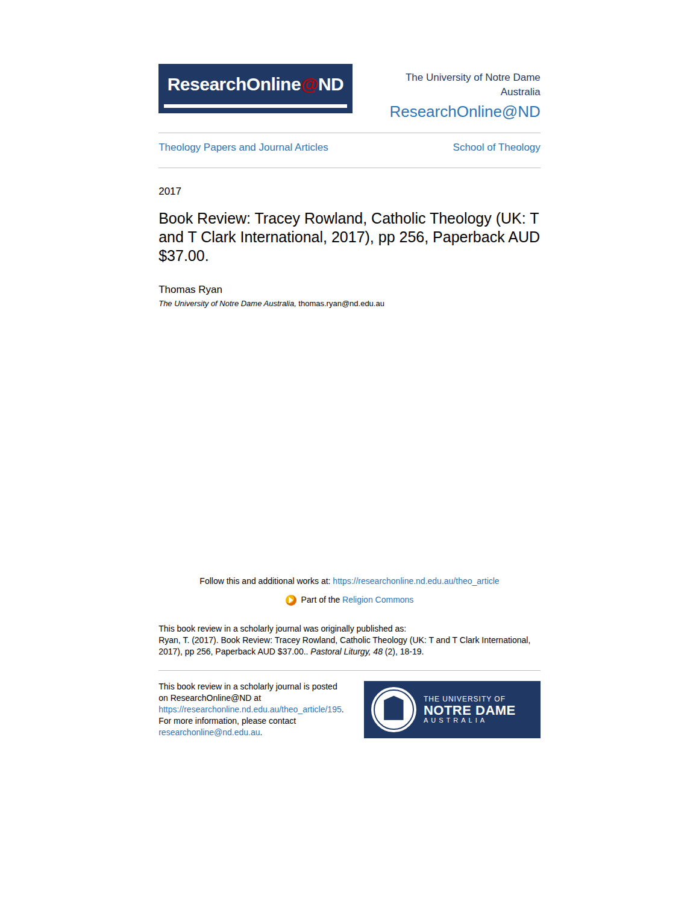ResearchOnline@ND
The University of Notre Dame Australia
ResearchOnline@ND
Theology Papers and Journal Articles
School of Theology
2017
Book Review: Tracey Rowland, Catholic Theology (UK: T and T Clark International, 2017), pp 256, Paperback AUD $37.00.
Thomas Ryan
The University of Notre Dame Australia, thomas.ryan@nd.edu.au
Follow this and additional works at: https://researchonline.nd.edu.au/theo_article
Part of the Religion Commons
This book review in a scholarly journal was originally published as:
Ryan, T. (2017). Book Review: Tracey Rowland, Catholic Theology (UK: T and T Clark International, 2017), pp 256, Paperback AUD $37.00.. Pastoral Liturgy, 48 (2), 18-19.
This book review in a scholarly journal is posted on ResearchOnline@ND at https://researchonline.nd.edu.au/theo_article/195. For more information, please contact researchonline@nd.edu.au.
THE UNIVERSITY OF
NOTRE DAME
AUSTRALIA